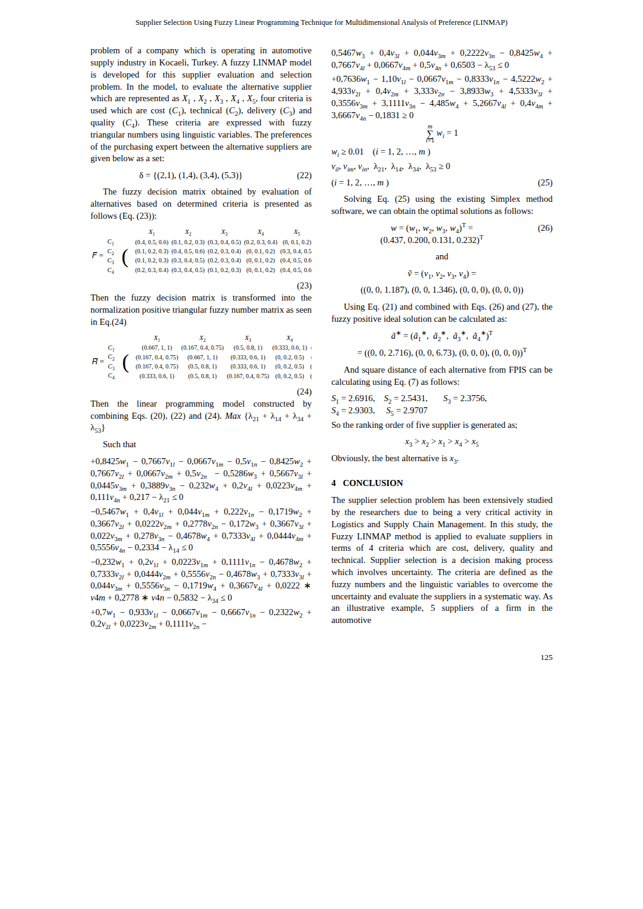Supplier Selection Using Fuzzy Linear Programming Technique for Multidimensional Analysis of Preference (LINMAP)
problem of a company which is operating in automotive supply industry in Kocaeli, Turkey. A fuzzy LINMAP model is developed for this supplier evaluation and selection problem. In the model, to evaluate the alternative supplier which are represented as X1 , X2 , X3 , X4 , X5, four criteria is used which are cost (C1), technical (C2), delivery (C3) and quality (C4). These criteria are expressed with fuzzy triangular numbers using linguistic variables. The preferences of the purchasing expert between the alternative suppliers are given below as a set:
δ = {(2,1), (1,4), (3,4), (5,3)}
(22)
The fuzzy decision matrix obtained by evaluation of alternatives based on determined criteria is presented as follows (Eq. (23)):
| | | | X 1 | X 2 | X 3 | X 4 | X 5 | |
| 𝐹̃ = | C 1 | ( | (0.4, 0.5, 0.6) | (0.1, 0.2, 0.3) | (0.3, 0.4, 0.5) | (0.2, 0.3, 0.4) | (0, 0.1, 0.2) | ) |
| C 2 | (0.1, 0.2, 0.3) | (0.4, 0.5, 0.6) | (0.2, 0.3, 0.4) | (0, 0.1, 0.2) | (0.3, 0.4, 0.5) |
| C 3 | (0.1, 0.2, 0.3) | (0.3, 0.4, 0.5) | (0.2, 0.3, 0.4) | (0, 0.1, 0.2) | (0.4, 0.5, 0.6) |
| C 4 | (0.2, 0.3, 0.4) | (0.3, 0.4, 0.5) | (0.1, 0.2, 0.3) | (0, 0.1, 0.2) | (0.4, 0.5, 0.6) |
(23)
Then the fuzzy decision matrix is transformed into the normalization positive triangular fuzzy number matrix as seen in Eq.(24)
| | | | X 1 | X 2 | X 3 | X 4 | X 5 | |
| 𝑅̃ = | C 1 | ( | (0.667, 1, 1) | (0.167, 0.4, 0.75) | (0.5, 0.8, 1) | (0.333, 0.6, 1) | (0, 0.2, 0.5) | ) |
| C 2 | (0.167, 0.4, 0.75) | (0.667, 1, 1) | (0.333, 0.6, 1) | (0, 0.2, 0.5) | (0.5, 0.8, 1) |
| C 3 | (0.167, 0.4, 0.75) | (0.5, 0.8, 1) | (0.333, 0.6, 1) | (0, 0.2, 0.5) | (0.667, 1, 1) |
| C 4 | (0.333, 0.6, 1) | (0.5, 0.8, 1) | (0.167, 0.4, 0.75) | (0, 0.2, 0.5) | (0.667, 1, 1) |
(24)
Then the linear programming model constructed by combining Eqs. (20), (22) and (24). Max {λ21 + λ14 + λ34 + λ53}
Such that
+0,8425w1 − 0,7667v1l − 0,0667v1m − 0,5v1n − 0,8425w2 + 0,7667v2l + 0,0667v2m + 0,5v2n − 0,5286w3 + 0,5667v3l + 0,0445v3m + 0,3889v3n − 0,232w4 + 0,2v4l + 0,0223v4m + 0,111v4n + 0,217 − λ21 ≤ 0
−0,5467w1 + 0,4v1l + 0,044v1m + 0,222v1n − 0,1719w2 + 0,3667v2l + 0,0222v2m + 0,2778v2n − 0,172w3 + 0,3667v3l + 0,022v3m + 0,278v3n − 0,4678w4 + 0,7333v4l + 0,0444v4m + 0,5556v4n − 0,2334 − λ14 ≤ 0
−0,232w1 + 0,2v1l + 0,0223v1m + 0,1111v1n − 0,4678w2 + 0,7333v2l + 0,0444v2m + 0,5556v2n − 0,4678w3 + 0,7333v3l + 0,044v3m + 0,5556v3n − 0,1719w4 + 0,3667v4l + 0,0222 ∗ v4m + 0,2778 ∗ v4n − 0,5832 − λ34 ≤ 0
+0,7w1 − 0,933v1l − 0,0667v1m − 0,6667v1n − 0,2322w2 + 0,2v2l + 0,0223v2m + 0,1111v2n −
0,5467w3 + 0,4v3l + 0,044v3m + 0,2222v3n − 0,8425w4 + 0,7667v4l + 0,0667v4m + 0,5v4n + 0,6503 − λ53 ≤ 0
+0,7636w1 − 1,10v1l − 0,0667v1m − 0,8333v1n − 4,5222w2 + 4,933v2l + 0,4v2m + 3,333v2n − 3,8933w3 + 4,5333v3l + 0,3556v3m + 3,1111v3n − 4,485w4 + 5,2667v4l + 0,4v4m + 3,6667v4n − 0,1831 ≥ 0
m∑i=1 wi = 1
wi ≥ 0.01 (i = 1, 2, …, m )
vil, vim, vin, λ21, λ14, λ34, λ53 ≥ 0
(i = 1, 2, …, m )
(25)
Solving Eq. (25) using the existing Simplex method software, we can obtain the optimal solutions as follows:
w = (w1, w2, w3, w4)T =
(0.437, 0.200, 0.131, 0.232)T
(26)
and
ṽ = (v1, v2, v3, v4) =
((0, 0, 1.187), (0, 0, 1.346), (0, 0, 0), (0, 0, 0))
Using Eq. (21) and combined with Eqs. (26) and (27), the fuzzy positive ideal solution can be calculated as:
ã∗ = (ã1∗, ã2∗, ã3∗, ã4∗)T
= ((0, 0, 2.716), (0, 0, 6.73), (0, 0, 0), (0, 0, 0))T
And square distance of each alternative from FPIS can be calculating using Eq. (7) as follows:
S1 = 2.6916, S2 = 2.5431, S3 = 2.3756,
S4 = 2.9303, S5 = 2.9707
So the ranking order of five supplier is generated as;
x3 > x2 > x1 > x4 > x5
Obviously, the best alternative is x3.
4 CONCLUSION
The supplier selection problem has been extensively studied by the researchers due to being a very critical activity in Logistics and Supply Chain Management. In this study, the Fuzzy LINMAP method is applied to evaluate suppliers in terms of 4 criteria which are cost, delivery, quality and technical. Supplier selection is a decision making process which involves uncertainty. The criteria are defined as the fuzzy numbers and the linguistic variables to overcome the uncertainty and evaluate the suppliers in a systematic way. As an illustrative example, 5 suppliers of a firm in the automotive
125